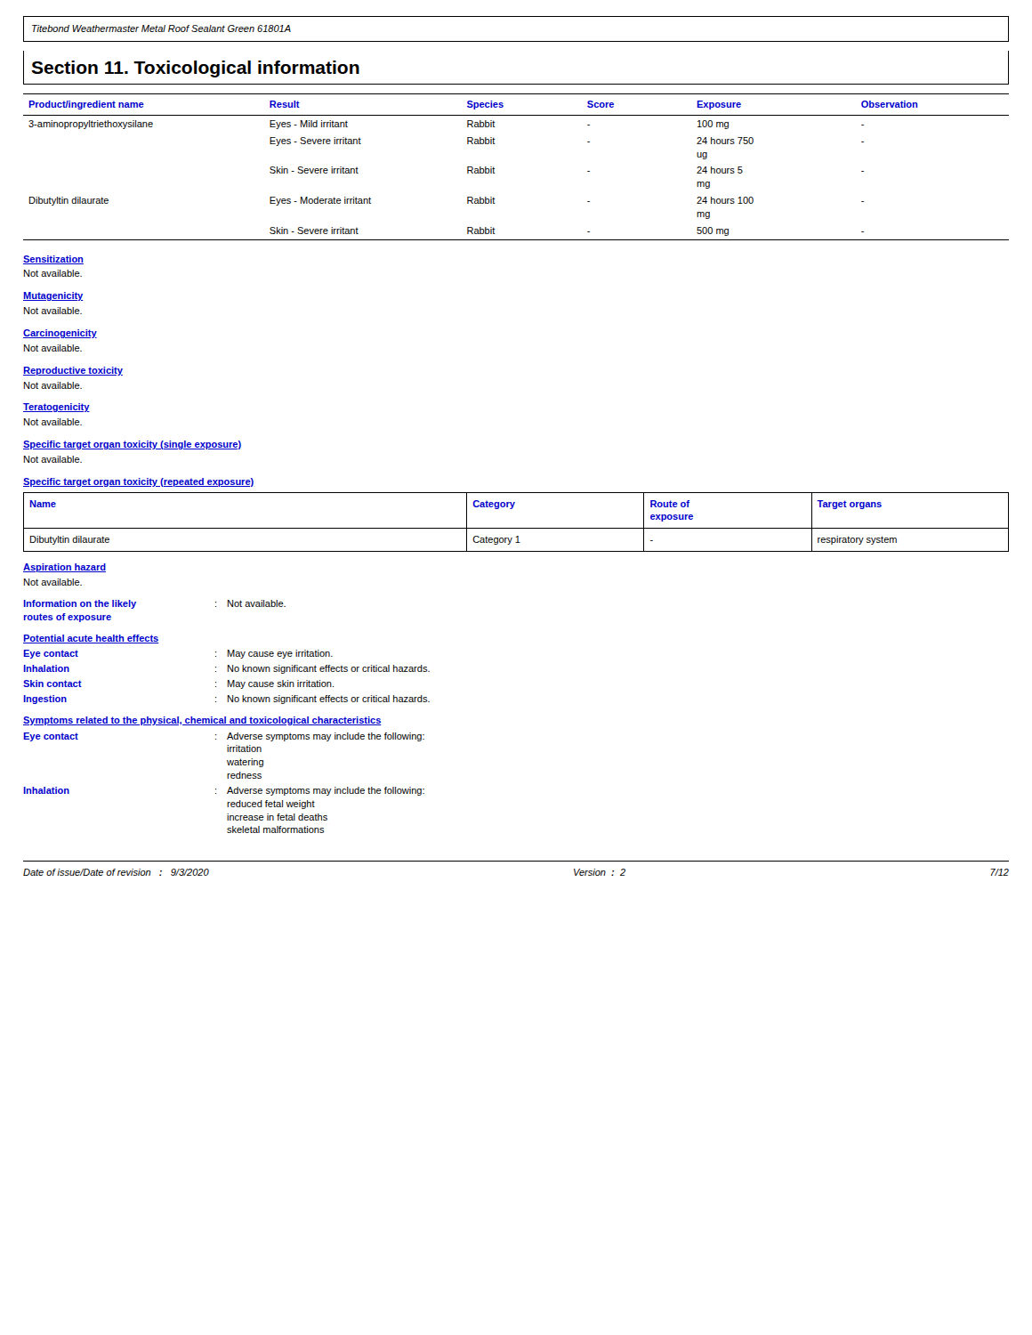Titebond Weathermaster Metal Roof Sealant Green 61801A
Section 11. Toxicological information
| Product/ingredient name | Result | Species | Score | Exposure | Observation |
| --- | --- | --- | --- | --- | --- |
| 3-aminopropyltriethoxysilane | Eyes - Mild irritant | Rabbit | - | 100 mg | - |
| | Eyes - Severe irritant | Rabbit | - | 24 hours 750 ug | - |
| | Skin - Severe irritant | Rabbit | - | 24 hours 5 mg | - |
| Dibutyltin dilaurate | Eyes - Moderate irritant | Rabbit | - | 24 hours 100 mg | - |
| | Skin - Severe irritant | Rabbit | - | 500 mg | - |
Sensitization
Not available.
Mutagenicity
Not available.
Carcinogenicity
Not available.
Reproductive toxicity
Not available.
Teratogenicity
Not available.
Specific target organ toxicity (single exposure)
Not available.
Specific target organ toxicity (repeated exposure)
| Name | Category | Route of exposure | Target organs |
| --- | --- | --- | --- |
| Dibutyltin dilaurate | Category 1 | - | respiratory system |
Aspiration hazard
Not available.
| Information on the likely routes of exposure | : | Not available. |
Potential acute health effects
| Eye contact | : | May cause eye irritation. |
| Inhalation | : | No known significant effects or critical hazards. |
| Skin contact | : | May cause skin irritation. |
| Ingestion | : | No known significant effects or critical hazards. |
Symptoms related to the physical, chemical and toxicological characteristics
| Eye contact | : | Adverse symptoms may include the following: irritation watering redness |
| Inhalation | : | Adverse symptoms may include the following: reduced fetal weight increase in fetal deaths skeletal malformations |
Date of issue/Date of revision : 9/3/2020
Version : 2
7/12